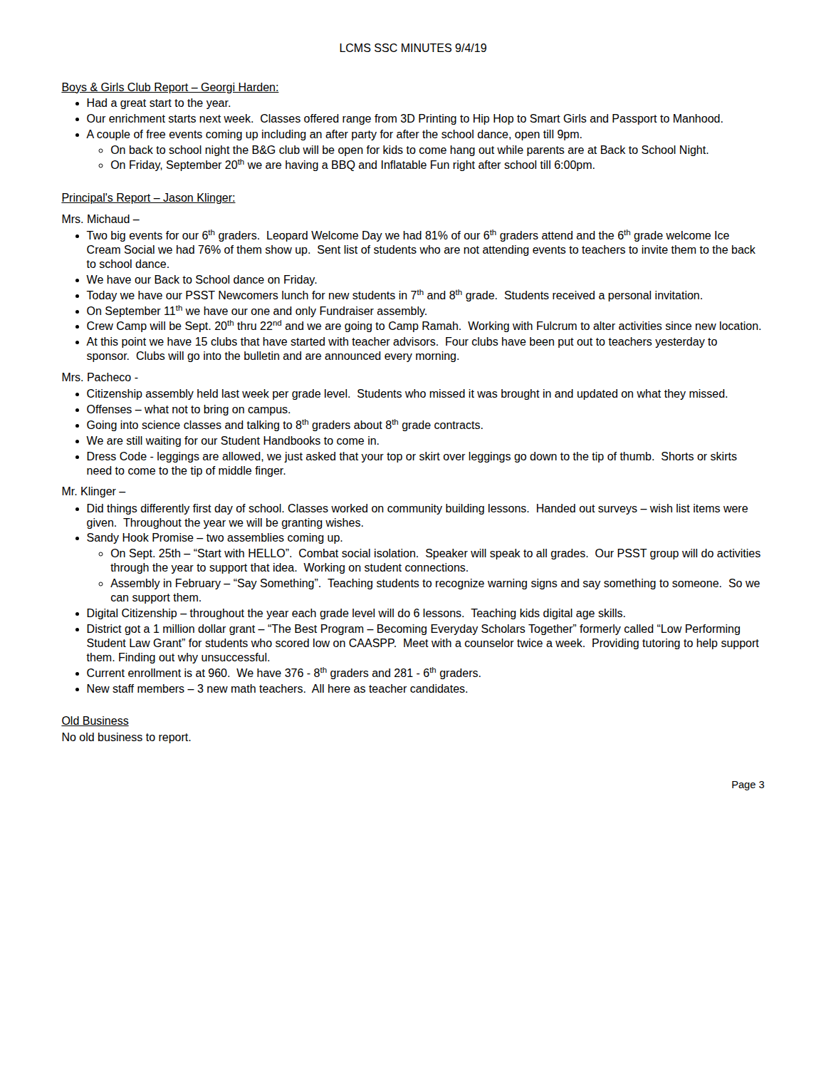LCMS SSC MINUTES 9/4/19
Boys & Girls Club Report – Georgi Harden:
Had a great start to the year.
Our enrichment starts next week. Classes offered range from 3D Printing to Hip Hop to Smart Girls and Passport to Manhood.
A couple of free events coming up including an after party for after the school dance, open till 9pm.
On back to school night the B&G club will be open for kids to come hang out while parents are at Back to School Night.
On Friday, September 20th we are having a BBQ and Inflatable Fun right after school till 6:00pm.
Principal's Report – Jason Klinger:
Mrs. Michaud –
Two big events for our 6th graders. Leopard Welcome Day we had 81% of our 6th graders attend and the 6th grade welcome Ice Cream Social we had 76% of them show up. Sent list of students who are not attending events to teachers to invite them to the back to school dance.
We have our Back to School dance on Friday.
Today we have our PSST Newcomers lunch for new students in 7th and 8th grade. Students received a personal invitation.
On September 11th we have our one and only Fundraiser assembly.
Crew Camp will be Sept. 20th thru 22nd and we are going to Camp Ramah. Working with Fulcrum to alter activities since new location.
At this point we have 15 clubs that have started with teacher advisors. Four clubs have been put out to teachers yesterday to sponsor. Clubs will go into the bulletin and are announced every morning.
Mrs. Pacheco -
Citizenship assembly held last week per grade level. Students who missed it was brought in and updated on what they missed.
Offenses – what not to bring on campus.
Going into science classes and talking to 8th graders about 8th grade contracts.
We are still waiting for our Student Handbooks to come in.
Dress Code - leggings are allowed, we just asked that your top or skirt over leggings go down to the tip of thumb. Shorts or skirts need to come to the tip of middle finger.
Mr. Klinger –
Did things differently first day of school. Classes worked on community building lessons. Handed out surveys – wish list items were given. Throughout the year we will be granting wishes.
Sandy Hook Promise – two assemblies coming up.
On Sept. 25th – “Start with HELLO”. Combat social isolation. Speaker will speak to all grades. Our PSST group will do activities through the year to support that idea. Working on student connections.
Assembly in February – “Say Something”. Teaching students to recognize warning signs and say something to someone. So we can support them.
Digital Citizenship – throughout the year each grade level will do 6 lessons. Teaching kids digital age skills.
District got a 1 million dollar grant – “The Best Program – Becoming Everyday Scholars Together” formerly called “Low Performing Student Law Grant” for students who scored low on CAASPP. Meet with a counselor twice a week. Providing tutoring to help support them. Finding out why unsuccessful.
Current enrollment is at 960. We have 376 - 8th graders and 281 - 6th graders.
New staff members – 3 new math teachers. All here as teacher candidates.
Old Business
No old business to report.
Page 3